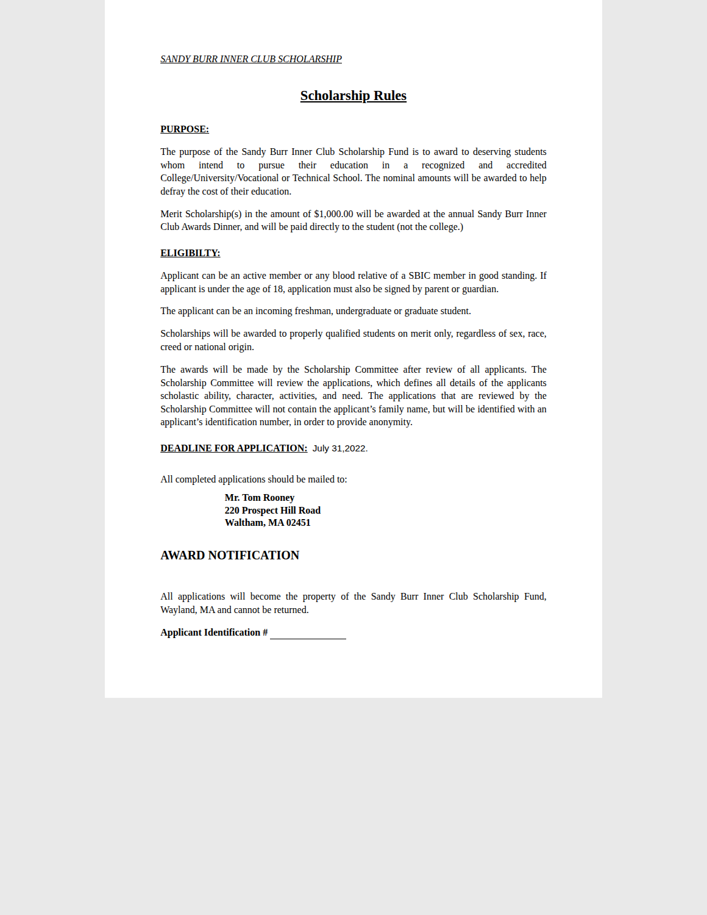SANDY BURR INNER CLUB SCHOLARSHIP
Scholarship Rules
PURPOSE:
The purpose of the Sandy Burr Inner Club Scholarship Fund is to award to deserving students whom intend to pursue their education in a recognized and accredited College/University/Vocational or Technical School. The nominal amounts will be awarded to help defray the cost of their education.
Merit Scholarship(s) in the amount of $1,000.00 will be awarded at the annual Sandy Burr Inner Club Awards Dinner, and will be paid directly to the student (not the college.)
ELIGIBILTY:
Applicant can be an active member or any blood relative of a SBIC member in good standing. If applicant is under the age of 18, application must also be signed by parent or guardian.
The applicant can be an incoming freshman, undergraduate or graduate student.
Scholarships will be awarded to properly qualified students on merit only, regardless of sex, race, creed or national origin.
The awards will be made by the Scholarship Committee after review of all applicants. The Scholarship Committee will review the applications, which defines all details of the applicants scholastic ability, character, activities, and need. The applications that are reviewed by the Scholarship Committee will not contain the applicant’s family name, but will be identified with an applicant’s identification number, in order to provide anonymity.
DEADLINE FOR APPLICATION: July 31,2022.
All completed applications should be mailed to:
Mr. Tom Rooney
220 Prospect Hill Road
Waltham, MA 02451
AWARD NOTIFICATION
All applications will become the property of the Sandy Burr Inner Club Scholarship Fund, Wayland, MA and cannot be returned.
Applicant Identification #